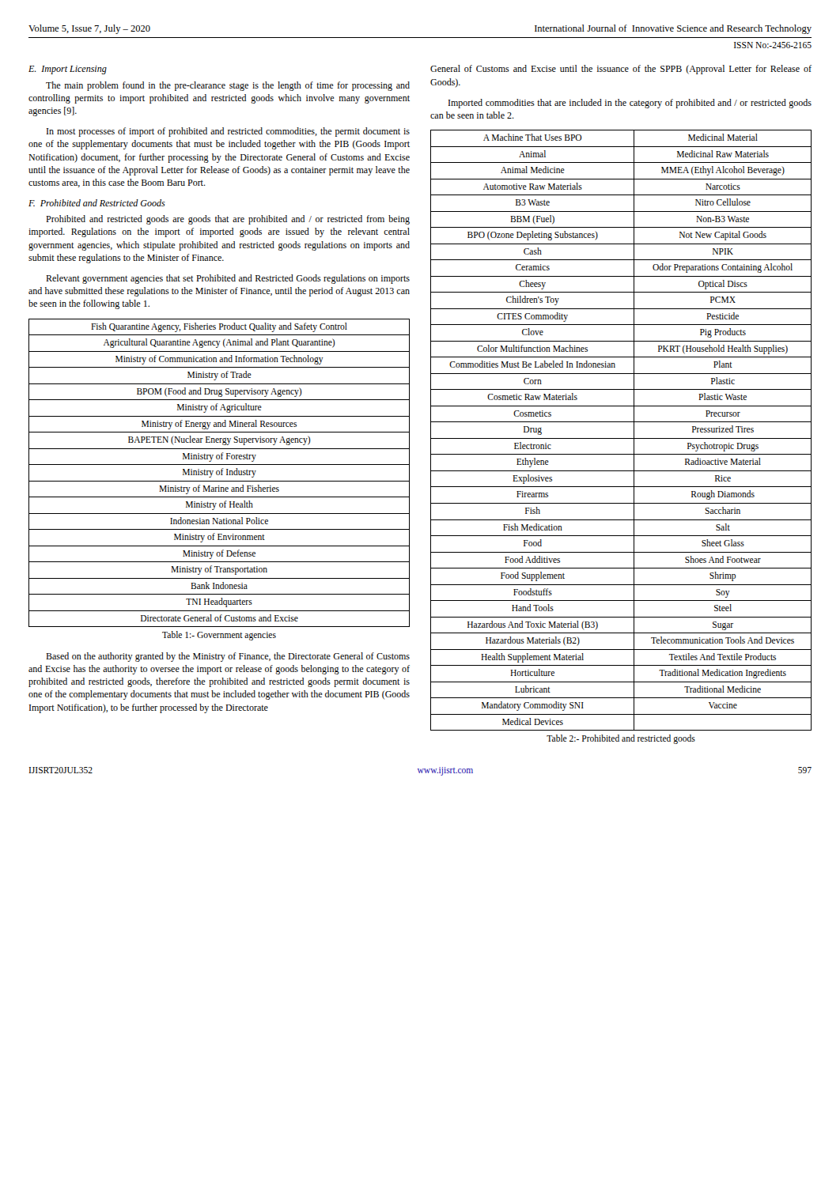Volume 5, Issue 7, July – 2020
International Journal of Innovative Science and Research Technology
ISSN No:-2456-2165
E. Import Licensing
The main problem found in the pre-clearance stage is the length of time for processing and controlling permits to import prohibited and restricted goods which involve many government agencies [9].
In most processes of import of prohibited and restricted commodities, the permit document is one of the supplementary documents that must be included together with the PIB (Goods Import Notification) document, for further processing by the Directorate General of Customs and Excise until the issuance of the Approval Letter for Release of Goods) as a container permit may leave the customs area, in this case the Boom Baru Port.
F. Prohibited and Restricted Goods
Prohibited and restricted goods are goods that are prohibited and / or restricted from being imported. Regulations on the import of imported goods are issued by the relevant central government agencies, which stipulate prohibited and restricted goods regulations on imports and submit these regulations to the Minister of Finance.
Relevant government agencies that set Prohibited and Restricted Goods regulations on imports and have submitted these regulations to the Minister of Finance, until the period of August 2013 can be seen in the following table 1.
Table 1:- Government agencies
| Fish Quarantine Agency, Fisheries Product Quality and Safety Control |
| Agricultural Quarantine Agency (Animal and Plant Quarantine) |
| Ministry of Communication and Information Technology |
| Ministry of Trade |
| BPOM (Food and Drug Supervisory Agency) |
| Ministry of Agriculture |
| Ministry of Energy and Mineral Resources |
| BAPETEN (Nuclear Energy Supervisory Agency) |
| Ministry of Forestry |
| Ministry of Industry |
| Ministry of Marine and Fisheries |
| Ministry of Health |
| Indonesian National Police |
| Ministry of Environment |
| Ministry of Defense |
| Ministry of Transportation |
| Bank Indonesia |
| TNI Headquarters |
| Directorate General of Customs and Excise |
Based on the authority granted by the Ministry of Finance, the Directorate General of Customs and Excise has the authority to oversee the import or release of goods belonging to the category of prohibited and restricted goods, therefore the prohibited and restricted goods permit document is one of the complementary documents that must be included together with the document PIB (Goods Import Notification), to be further processed by the Directorate
General of Customs and Excise until the issuance of the SPPB (Approval Letter for Release of Goods).
Imported commodities that are included in the category of prohibited and / or restricted goods can be seen in table 2.
Table 2:- Prohibited and restricted goods
| A Machine That Uses BPO | Medicinal Material |
| Animal | Medicinal Raw Materials |
| Animal Medicine | MMEA (Ethyl Alcohol Beverage) |
| Automotive Raw Materials | Narcotics |
| B3 Waste | Nitro Cellulose |
| BBM (Fuel) | Non-B3 Waste |
| BPO (Ozone Depleting Substances) | Not New Capital Goods |
| Cash | NPIK |
| Ceramics | Odor Preparations Containing Alcohol |
| Cheesy | Optical Discs |
| Children's Toy | PCMX |
| CITES Commodity | Pesticide |
| Clove | Pig Products |
| Color Multifunction Machines | PKRT (Household Health Supplies) |
| Commodities Must Be Labeled In Indonesian | Plant |
| Corn | Plastic |
| Cosmetic Raw Materials | Plastic Waste |
| Cosmetics | Precursor |
| Drug | Pressurized Tires |
| Electronic | Psychotropic Drugs |
| Ethylene | Radioactive Material |
| Explosives | Rice |
| Firearms | Rough Diamonds |
| Fish | Saccharin |
| Fish Medication | Salt |
| Food | Sheet Glass |
| Food Additives | Shoes And Footwear |
| Food Supplement | Shrimp |
| Foodstuffs | Soy |
| Hand Tools | Steel |
| Hazardous And Toxic Material (B3) | Sugar |
| Hazardous Materials (B2) | Telecommunication Tools And Devices |
| Health Supplement Material | Textiles And Textile Products |
| Horticulture | Traditional Medication Ingredients |
| Lubricant | Traditional Medicine |
| Mandatory Commodity SNI | Vaccine |
| Medical Devices | |
IJISRT20JUL352
www.ijisrt.com
597